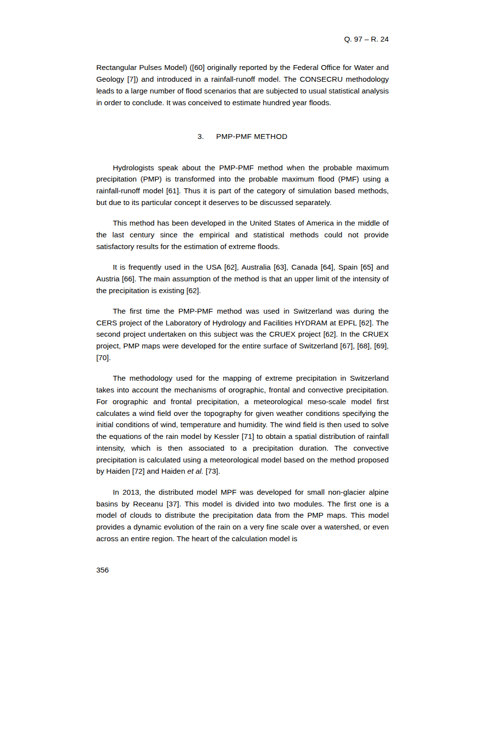Q. 97 – R. 24
Rectangular Pulses Model) ([60] originally reported by the Federal Office for Water and Geology [7]) and introduced in a rainfall-runoff model. The CONSECRU methodology leads to a large number of flood scenarios that are subjected to usual statistical analysis in order to conclude. It was conceived to estimate hundred year floods.
3. PMP-PMF METHOD
Hydrologists speak about the PMP-PMF method when the probable maximum precipitation (PMP) is transformed into the probable maximum flood (PMF) using a rainfall-runoff model [61]. Thus it is part of the category of simulation based methods, but due to its particular concept it deserves to be discussed separately.
This method has been developed in the United States of America in the middle of the last century since the empirical and statistical methods could not provide satisfactory results for the estimation of extreme floods.
It is frequently used in the USA [62], Australia [63], Canada [64], Spain [65] and Austria [66]. The main assumption of the method is that an upper limit of the intensity of the precipitation is existing [62].
The first time the PMP-PMF method was used in Switzerland was during the CERS project of the Laboratory of Hydrology and Facilities HYDRAM at EPFL [62]. The second project undertaken on this subject was the CRUEX project [62]. In the CRUEX project, PMP maps were developed for the entire surface of Switzerland [67], [68], [69], [70].
The methodology used for the mapping of extreme precipitation in Switzerland takes into account the mechanisms of orographic, frontal and convective precipitation. For orographic and frontal precipitation, a meteorological meso-scale model first calculates a wind field over the topography for given weather conditions specifying the initial conditions of wind, temperature and humidity. The wind field is then used to solve the equations of the rain model by Kessler [71] to obtain a spatial distribution of rainfall intensity, which is then associated to a precipitation duration. The convective precipitation is calculated using a meteorological model based on the method proposed by Haiden [72] and Haiden et al. [73].
In 2013, the distributed model MPF was developed for small non-glacier alpine basins by Receanu [37]. This model is divided into two modules. The first one is a model of clouds to distribute the precipitation data from the PMP maps. This model provides a dynamic evolution of the rain on a very fine scale over a watershed, or even across an entire region. The heart of the calculation model is
356